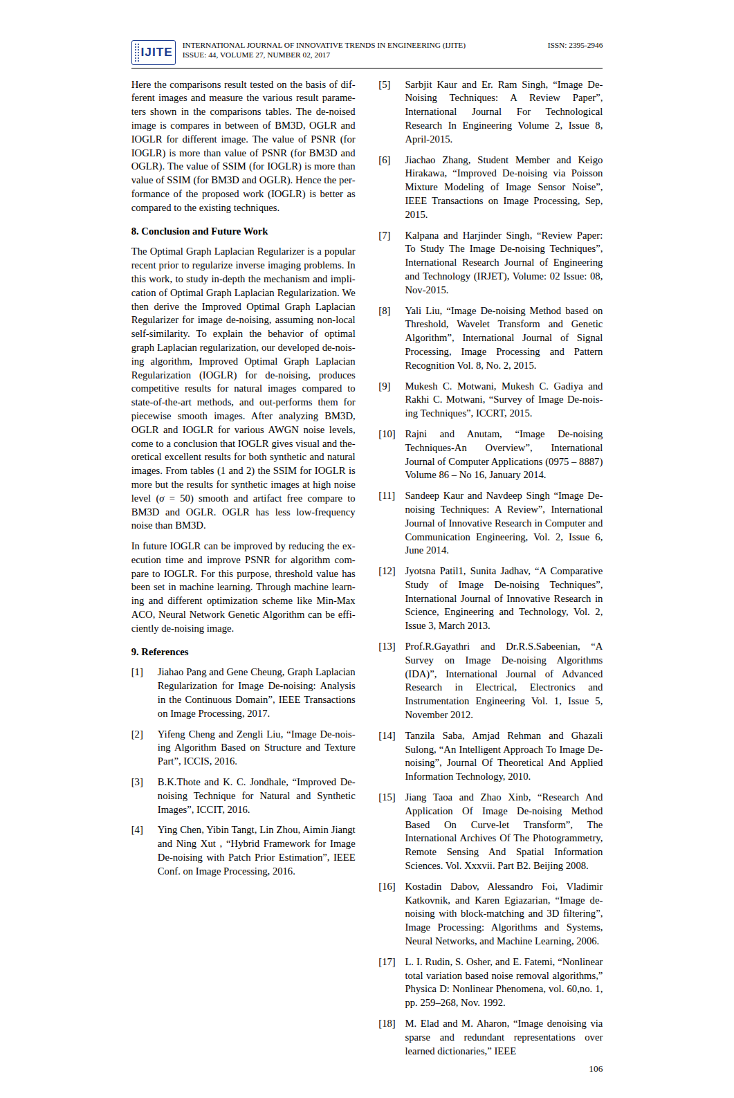IJITE
INTERNATIONAL JOURNAL OF INNOVATIVE TRENDS IN ENGINEERING (IJITE)
ISSUE: 44, VOLUME 27, NUMBER 02, 2017
ISSN: 2395-2946
Here the comparisons result tested on the basis of different images and measure the various result parameters shown in the comparisons tables. The de-noised image is compares in between of BM3D, OGLR and IOGLR for different image. The value of PSNR (for IOGLR) is more than value of PSNR (for BM3D and OGLR). The value of SSIM (for IOGLR) is more than value of SSIM (for BM3D and OGLR). Hence the performance of the proposed work (IOGLR) is better as compared to the existing techniques.
8. Conclusion and Future Work
The Optimal Graph Laplacian Regularizer is a popular recent prior to regularize inverse imaging problems. In this work, to study in-depth the mechanism and implication of Optimal Graph Laplacian Regularization. We then derive the Improved Optimal Graph Laplacian Regularizer for image de-noising, assuming non-local self-similarity. To explain the behavior of optimal graph Laplacian regularization, our developed de-noising algorithm, Improved Optimal Graph Laplacian Regularization (IOGLR) for de-noising, produces competitive results for natural images compared to state-of-the-art methods, and out-performs them for piecewise smooth images. After analyzing BM3D, OGLR and IOGLR for various AWGN noise levels, come to a conclusion that IOGLR gives visual and theoretical excellent results for both synthetic and natural images. From tables (1 and 2) the SSIM for IOGLR is more but the results for synthetic images at high noise level (σ = 50) smooth and artifact free compare to BM3D and OGLR. OGLR has less low-frequency noise than BM3D.
In future IOGLR can be improved by reducing the execution time and improve PSNR for algorithm compare to IOGLR. For this purpose, threshold value has been set in machine learning. Through machine learning and different optimization scheme like Min-Max ACO, Neural Network Genetic Algorithm can be efficiently de-noising image.
9. References
Jiahao Pang and Gene Cheung, Graph Laplacian Regularization for Image De-noising: Analysis in the Continuous Domain”, IEEE Transactions on Image Processing, 2017.
Yifeng Cheng and Zengli Liu, “Image De-noising Algorithm Based on Structure and Texture Part”, ICCIS, 2016.
B.K.Thote and K. C. Jondhale, “Improved De-noising Technique for Natural and Synthetic Images”, ICCIT, 2016.
Ying Chen, Yibin Tangt, Lin Zhou, Aimin Jiangt and Ning Xut , “Hybrid Framework for Image De-noising with Patch Prior Estimation”, IEEE Conf. on Image Processing, 2016.
Sarbjit Kaur and Er. Ram Singh, “Image De-Noising Techniques: A Review Paper”, International Journal For Technological Research In Engineering Volume 2, Issue 8, April-2015.
Jiachao Zhang, Student Member and Keigo Hirakawa, “Improved De-noising via Poisson Mixture Modeling of Image Sensor Noise”, IEEE Transactions on Image Processing, Sep, 2015.
Kalpana and Harjinder Singh, “Review Paper: To Study The Image De-noising Techniques”, International Research Journal of Engineering and Technology (IRJET), Volume: 02 Issue: 08, Nov-2015.
Yali Liu, “Image De-noising Method based on Threshold, Wavelet Transform and Genetic Algorithm”, International Journal of Signal Processing, Image Processing and Pattern Recognition Vol. 8, No. 2, 2015.
Mukesh C. Motwani, Mukesh C. Gadiya and Rakhi C. Motwani, “Survey of Image De-noising Techniques”, ICCRT, 2015.
Rajni and Anutam, “Image De-noising Techniques-An Overview”, International Journal of Computer Applications (0975 – 8887) Volume 86 – No 16, January 2014.
Sandeep Kaur and Navdeep Singh “Image De-noising Techniques: A Review”, International Journal of Innovative Research in Computer and Communication Engineering, Vol. 2, Issue 6, June 2014.
Jyotsna Patil1, Sunita Jadhav, “A Comparative Study of Image De-noising Techniques”, International Journal of Innovative Research in Science, Engineering and Technology, Vol. 2, Issue 3, March 2013.
Prof.R.Gayathri and Dr.R.S.Sabeenian, “A Survey on Image De-noising Algorithms (IDA)”, International Journal of Advanced Research in Electrical, Electronics and Instrumentation Engineering Vol. 1, Issue 5, November 2012.
Tanzila Saba, Amjad Rehman and Ghazali Sulong, “An Intelligent Approach To Image De-noising”, Journal Of Theoretical And Applied Information Technology, 2010.
Jiang Taoa and Zhao Xinb, “Research And Application Of Image De-noising Method Based On Curve-let Transform”, The International Archives Of The Photogrammetry, Remote Sensing And Spatial Information Sciences. Vol. Xxxvii. Part B2. Beijing 2008.
Kostadin Dabov, Alessandro Foi, Vladimir Katkovnik, and Karen Egiazarian, “Image de-noising with block-matching and 3D filtering”, Image Processing: Algorithms and Systems, Neural Networks, and Machine Learning, 2006.
L. I. Rudin, S. Osher, and E. Fatemi, “Nonlinear total variation based noise removal algorithms,” Physica D: Nonlinear Phenomena, vol. 60,no. 1, pp. 259–268, Nov. 1992.
M. Elad and M. Aharon, “Image denoising via sparse and redundant representations over learned dictionaries,” IEEE
106